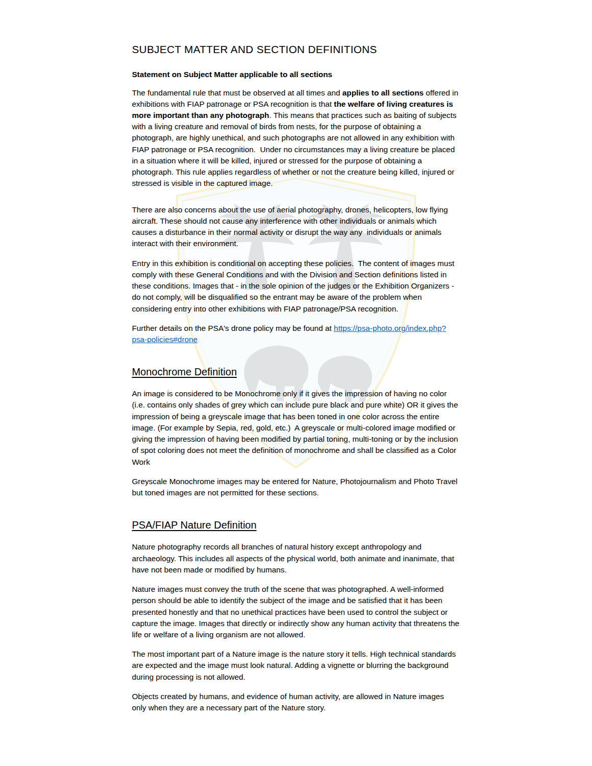S S P
SUBJECT MATTER AND SECTION DEFINITIONS
Statement on Subject Matter applicable to all sections
The fundamental rule that must be observed at all times and applies to all sections offered in exhibitions with FIAP patronage or PSA recognition is that the welfare of living creatures is more important than any photograph. This means that practices such as baiting of subjects with a living creature and removal of birds from nests, for the purpose of obtaining a photograph, are highly unethical, and such photographs are not allowed in any exhibition with FIAP patronage or PSA recognition. Under no circumstances may a living creature be placed in a situation where it will be killed, injured or stressed for the purpose of obtaining a photograph. This rule applies regardless of whether or not the creature being killed, injured or stressed is visible in the captured image.
There are also concerns about the use of aerial photography, drones, helicopters, low flying aircraft. These should not cause any interference with other individuals or animals which causes a disturbance in their normal activity or disrupt the way any individuals or animals interact with their environment.
Entry in this exhibition is conditional on accepting these policies. The content of images must comply with these General Conditions and with the Division and Section definitions listed in these conditions. Images that - in the sole opinion of the judges or the Exhibition Organizers - do not comply, will be disqualified so the entrant may be aware of the problem when considering entry into other exhibitions with FIAP patronage/PSA recognition.
Further details on the PSA's drone policy may be found at https://psa-photo.org/index.php?psa-policies#drone
Monochrome Definition
An image is considered to be Monochrome only if it gives the impression of having no color (i.e. contains only shades of grey which can include pure black and pure white) OR it gives the impression of being a greyscale image that has been toned in one color across the entire image. (For example by Sepia, red, gold, etc.) A greyscale or multi-colored image modified or giving the impression of having been modified by partial toning, multi-toning or by the inclusion of spot coloring does not meet the definition of monochrome and shall be classified as a Color Work
Greyscale Monochrome images may be entered for Nature, Photojournalism and Photo Travel but toned images are not permitted for these sections.
PSA/FIAP Nature Definition
Nature photography records all branches of natural history except anthropology and archaeology. This includes all aspects of the physical world, both animate and inanimate, that have not been made or modified by humans.
Nature images must convey the truth of the scene that was photographed. A well-informed person should be able to identify the subject of the image and be satisfied that it has been presented honestly and that no unethical practices have been used to control the subject or capture the image. Images that directly or indirectly show any human activity that threatens the life or welfare of a living organism are not allowed.
The most important part of a Nature image is the nature story it tells. High technical standards are expected and the image must look natural. Adding a vignette or blurring the background during processing is not allowed.
Objects created by humans, and evidence of human activity, are allowed in Nature images only when they are a necessary part of the Nature story.